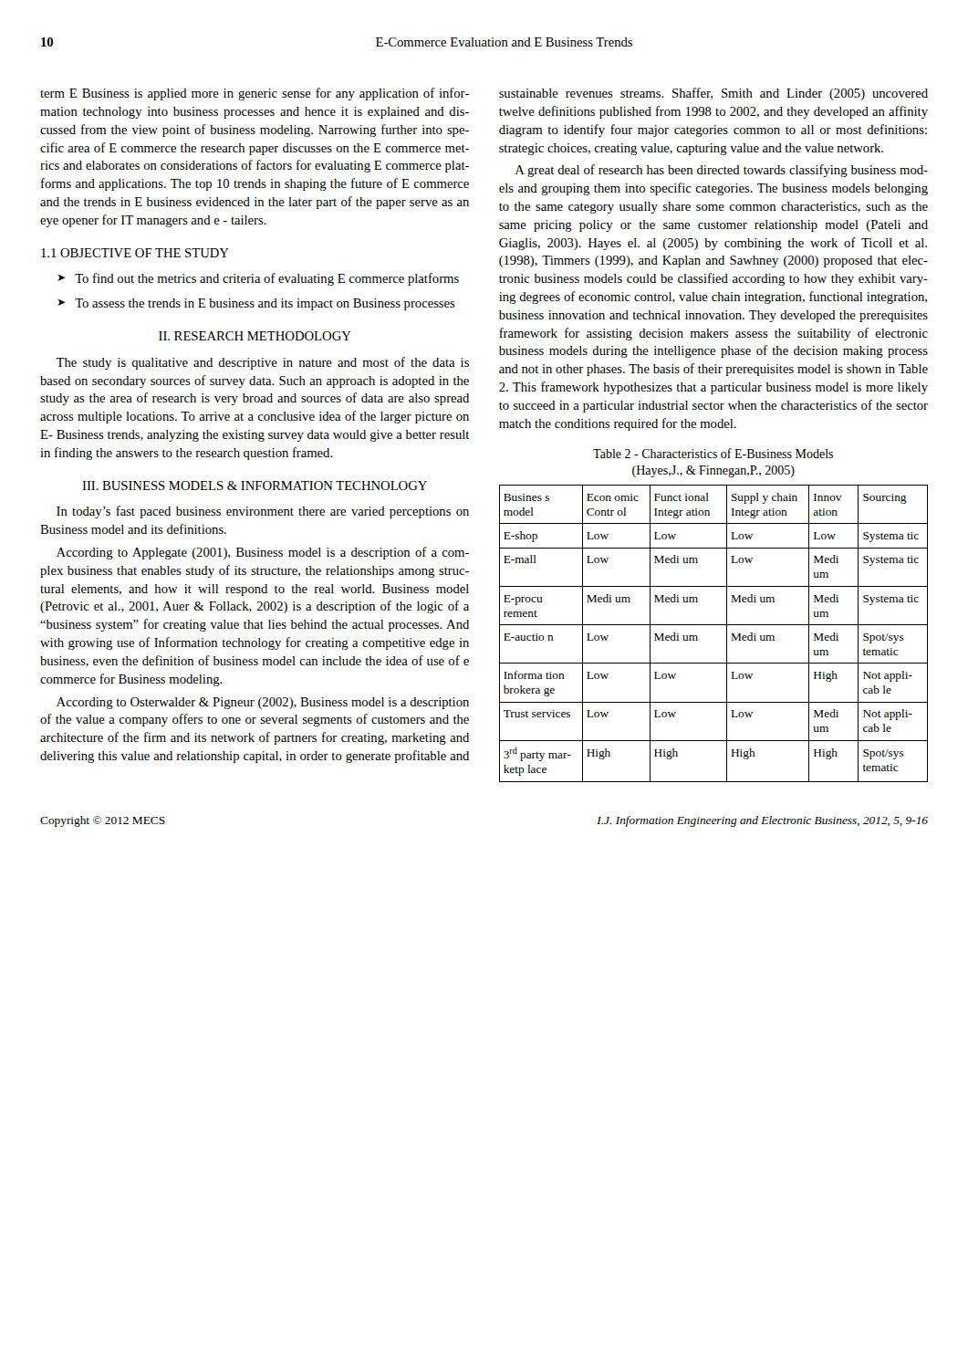10
E-Commerce Evaluation and E Business Trends
term E Business is applied more in generic sense for any application of information technology into business processes and hence it is explained and discussed from the view point of business modeling. Narrowing further into specific area of E commerce the research paper discusses on the E commerce metrics and elaborates on considerations of factors for evaluating E commerce platforms and applications. The top 10 trends in shaping the future of E commerce and the trends in E business evidenced in the later part of the paper serve as an eye opener for IT managers and e - tailers.
1.1 OBJECTIVE OF THE STUDY
To find out the metrics and criteria of evaluating E commerce platforms
To assess the trends in E business and its impact on Business processes
II. RESEARCH METHODOLOGY
The study is qualitative and descriptive in nature and most of the data is based on secondary sources of survey data. Such an approach is adopted in the study as the area of research is very broad and sources of data are also spread across multiple locations. To arrive at a conclusive idea of the larger picture on E- Business trends, analyzing the existing survey data would give a better result in finding the answers to the research question framed.
III. BUSINESS MODELS & INFORMATION TECHNOLOGY
In today’s fast paced business environment there are varied perceptions on Business model and its definitions.
According to Applegate (2001), Business model is a description of a complex business that enables study of its structure, the relationships among structural elements, and how it will respond to the real world. Business model (Petrovic et al., 2001, Auer & Follack, 2002) is a description of the logic of a “business system” for creating value that lies behind the actual processes. And with growing use of Information technology for creating a competitive edge in business, even the definition of business model can include the idea of use of e commerce for Business modeling.
According to Osterwalder & Pigneur (2002), Business model is a description of the value a company offers to one or several segments of customers and the architecture of the firm and its network of partners for creating, marketing and delivering this value and relationship capital, in order to generate profitable and sustainable revenues streams. Shaffer, Smith and Linder (2005) uncovered twelve definitions published from 1998 to 2002, and they developed an affinity diagram to identify four major categories common to all or most definitions: strategic choices, creating value, capturing value and the value network.
A great deal of research has been directed towards classifying business models and grouping them into specific categories. The business models belonging to the same category usually share some common characteristics, such as the same pricing policy or the same customer relationship model (Pateli and Giaglis, 2003). Hayes el. al (2005) by combining the work of Ticoll et al. (1998), Timmers (1999), and Kaplan and Sawhney (2000) proposed that electronic business models could be classified according to how they exhibit varying degrees of economic control, value chain integration, functional integration, business innovation and technical innovation. They developed the prerequisites framework for assisting decision makers assess the suitability of electronic business models during the intelligence phase of the decision making process and not in other phases. The basis of their prerequisites model is shown in Table 2. This framework hypothesizes that a particular business model is more likely to succeed in a particular industrial sector when the characteristics of the sector match the conditions required for the model.
Table 2 - Characteristics of E-Business Models
(Hayes,J., & Finnegan,P., 2005)
| Busines s model | Econ omic Contr ol | Funct ional Integr ation | Suppl y chain Integr ation | Innov ation | Sourcing |
| --- | --- | --- | --- | --- | --- |
| E-shop | Low | Low | Low | Low | Systema tic |
| E-mall | Low | Medi um | Low | Medi um | Systema tic |
| E-procu rement | Medi um | Medi um | Medi um | Medi um | Systema tic |
| E-auctio n | Low | Medi um | Medi um | Medi um | Spot/sys tematic |
| Informa tion brokera ge | Low | Low | Low | High | Not applicab le |
| Trust services | Low | Low | Low | Medi um | Not applicab le |
| 3 rd party marketp lace | High | High | High | High | Spot/sys tematic |
Copyright © 2012 MECS
I.J. Information Engineering and Electronic Business, 2012, 5, 9-16